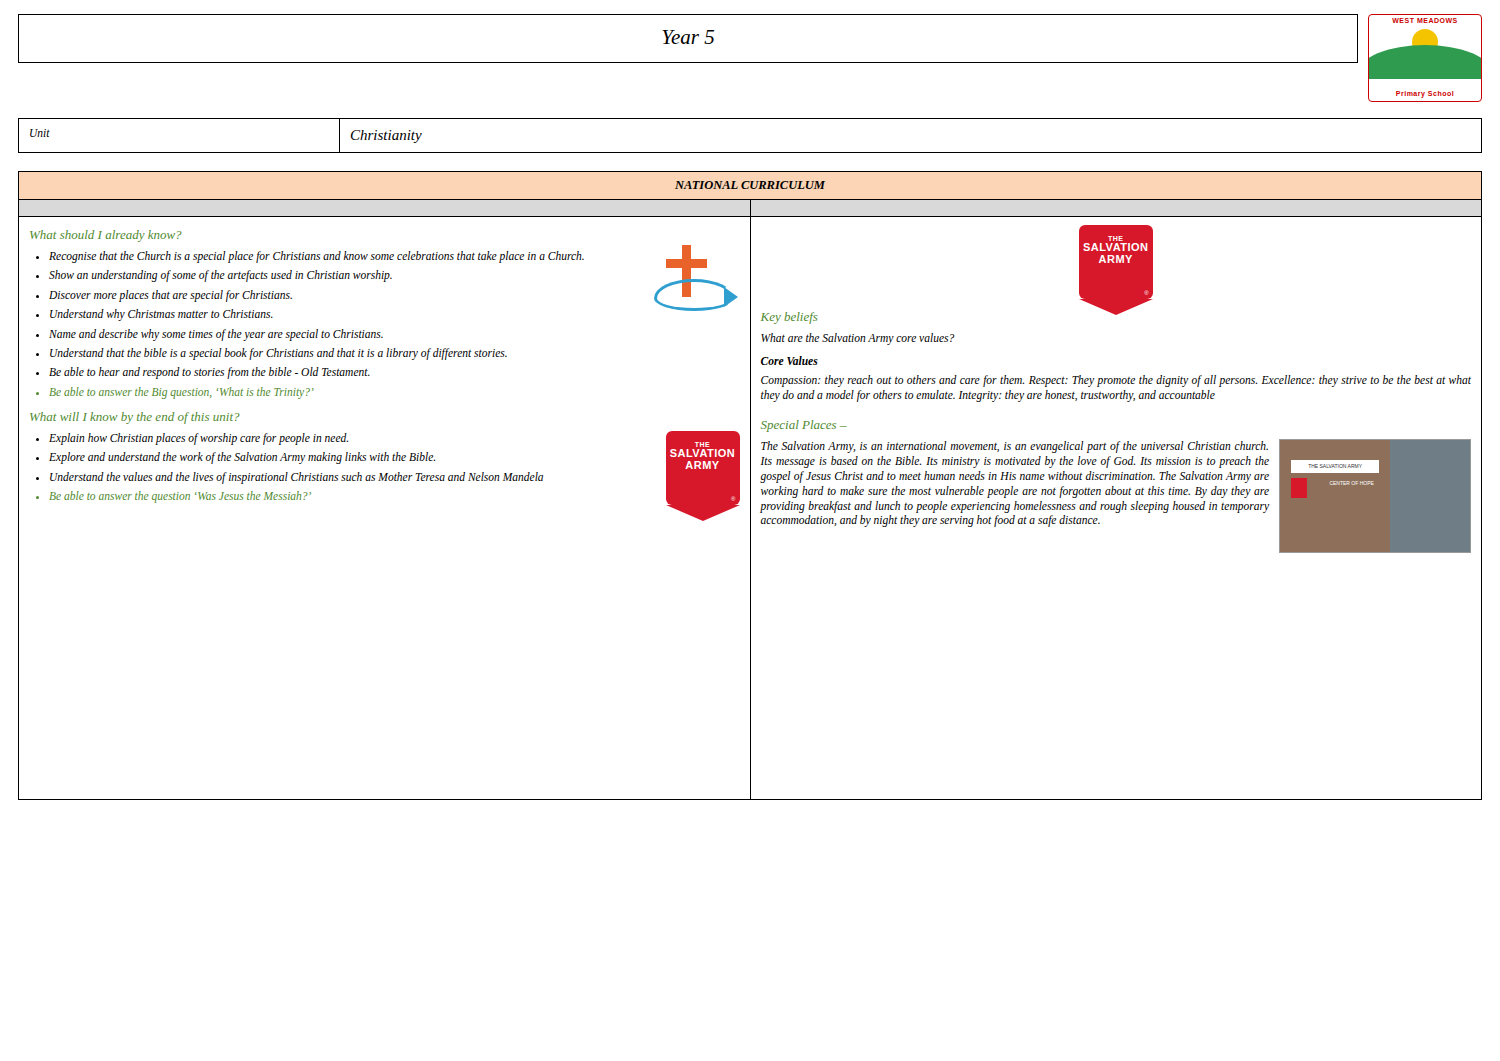Year 5
WEST MEADOWS
Primary School
Unit
Christianity
| NATIONAL CURRICULUM |
| What should I already know? Recognise that the Church is a special place for Christians and know some celebrations that take place in a Church. Show an understanding of some of the artefacts used in Christian worship. Discover more places that are special for Christians. Understand why Christmas matter to Christians. Name and describe why some times of the year are special to Christians. Understand that the bible is a special book for Christians and that it is a library of different stories. Be able to hear and respond to stories from the bible - Old Testament. Be able to answer the Big question, ‘What is the Trinity?’ What will I know by the end of this unit? THE SALVATION ARMY ® Explain how Christian places of worship care for people in need. Explore and understand the work of the Salvation Army making links with the Bible. Understand the values and the lives of inspirational Christians such as Mother Teresa and Nelson Mandela Be able to answer the question ‘Was Jesus the Messiah?’ | THE SALVATION ARMY ® Key beliefs What are the Salvation Army core values? Core Values Compassion: they reach out to others and care for them. Respect: They promote the dignity of all persons. Excellence: they strive to be the best at what they do and a model for others to emulate. Integrity: they are honest, trustworthy, and accountable Special Places – THE SALVATION ARMY CENTER OF HOPE The Salvation Army, is an international movement, is an evangelical part of the universal Christian church. Its message is based on the Bible. Its ministry is motivated by the love of God. Its mission is to preach the gospel of Jesus Christ and to meet human needs in His name without discrimination. The Salvation Army are working hard to make sure the most vulnerable people are not forgotten about at this time. By day they are providing breakfast and lunch to people experiencing homelessness and rough sleeping housed in temporary accommodation, and by night they are serving hot food at a safe distance. |